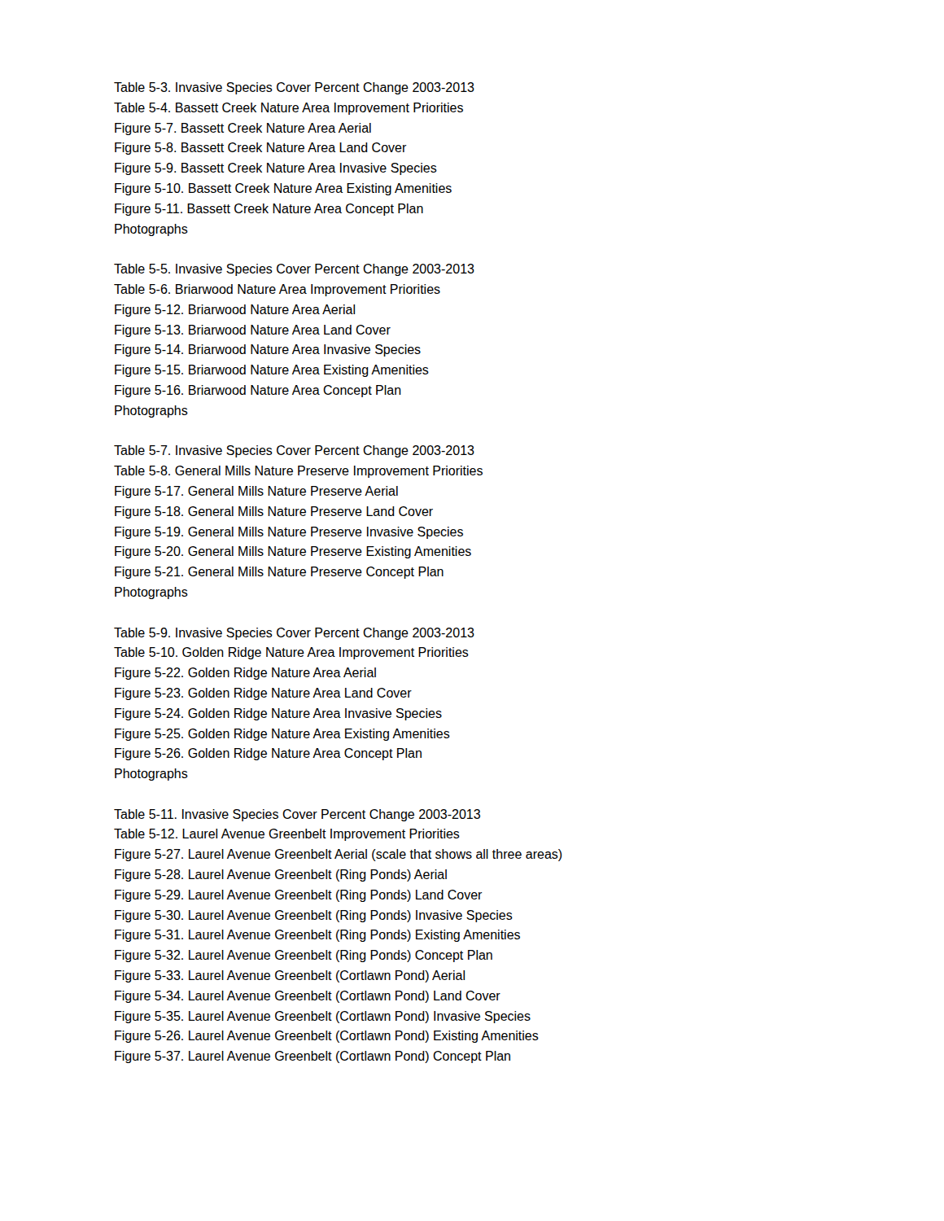Table 5-3. Invasive Species Cover Percent Change 2003-2013
Table 5-4. Bassett Creek Nature Area Improvement Priorities
Figure 5-7. Bassett Creek Nature Area Aerial
Figure 5-8. Bassett Creek Nature Area Land Cover
Figure 5-9. Bassett Creek Nature Area Invasive Species
Figure 5-10. Bassett Creek Nature Area Existing Amenities
Figure 5-11. Bassett Creek Nature Area Concept Plan
Photographs
Table 5-5. Invasive Species Cover Percent Change 2003-2013
Table 5-6. Briarwood Nature Area Improvement Priorities
Figure 5-12. Briarwood Nature Area Aerial
Figure 5-13. Briarwood Nature Area Land Cover
Figure 5-14. Briarwood Nature Area Invasive Species
Figure 5-15. Briarwood Nature Area Existing Amenities
Figure 5-16. Briarwood Nature Area Concept Plan
Photographs
Table 5-7. Invasive Species Cover Percent Change 2003-2013
Table 5-8. General Mills Nature Preserve Improvement Priorities
Figure 5-17. General Mills Nature Preserve Aerial
Figure 5-18. General Mills Nature Preserve Land Cover
Figure 5-19. General Mills Nature Preserve Invasive Species
Figure 5-20. General Mills Nature Preserve Existing Amenities
Figure 5-21. General Mills Nature Preserve Concept Plan
Photographs
Table 5-9. Invasive Species Cover Percent Change 2003-2013
Table 5-10. Golden Ridge Nature Area Improvement Priorities
Figure 5-22. Golden Ridge Nature Area Aerial
Figure 5-23. Golden Ridge Nature Area Land Cover
Figure 5-24. Golden Ridge Nature Area Invasive Species
Figure 5-25. Golden Ridge Nature Area Existing Amenities
Figure 5-26. Golden Ridge Nature Area Concept Plan
Photographs
Table 5-11. Invasive Species Cover Percent Change 2003-2013
Table 5-12. Laurel Avenue Greenbelt Improvement Priorities
Figure 5-27. Laurel Avenue Greenbelt Aerial (scale that shows all three areas)
Figure 5-28. Laurel Avenue Greenbelt (Ring Ponds) Aerial
Figure 5-29. Laurel Avenue Greenbelt (Ring Ponds) Land Cover
Figure 5-30. Laurel Avenue Greenbelt (Ring Ponds) Invasive Species
Figure 5-31. Laurel Avenue Greenbelt (Ring Ponds) Existing Amenities
Figure 5-32. Laurel Avenue Greenbelt (Ring Ponds) Concept Plan
Figure 5-33. Laurel Avenue Greenbelt (Cortlawn Pond) Aerial
Figure 5-34. Laurel Avenue Greenbelt (Cortlawn Pond) Land Cover
Figure 5-35. Laurel Avenue Greenbelt (Cortlawn Pond) Invasive Species
Figure 5-26. Laurel Avenue Greenbelt (Cortlawn Pond) Existing Amenities
Figure 5-37. Laurel Avenue Greenbelt (Cortlawn Pond) Concept Plan